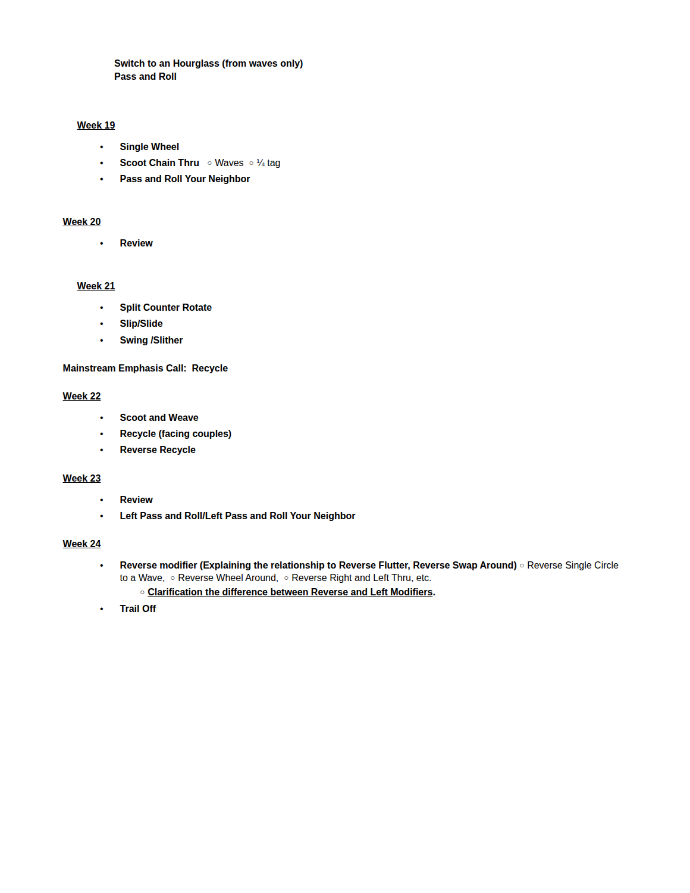Switch to an Hourglass (from waves only)
Pass and Roll
Week 19
Single Wheel
Scoot Chain Thru Waves ¼ tag
Pass and Roll Your Neighbor
Week 20
Review
Week 21
Split Counter Rotate
Slip/Slide
Swing /Slither
Mainstream Emphasis Call: Recycle
Week 22
Scoot and Weave
Recycle (facing couples)
Reverse Recycle
Week 23
Review
Left Pass and Roll/Left Pass and Roll Your Neighbor
Week 24
Reverse modifier (Explaining the relationship to Reverse Flutter, Reverse Swap Around) Reverse Single Circle to a Wave, Reverse Wheel Around, Reverse Right and Left Thru, etc. Clarification the difference between Reverse and Left Modifiers.
Trail Off